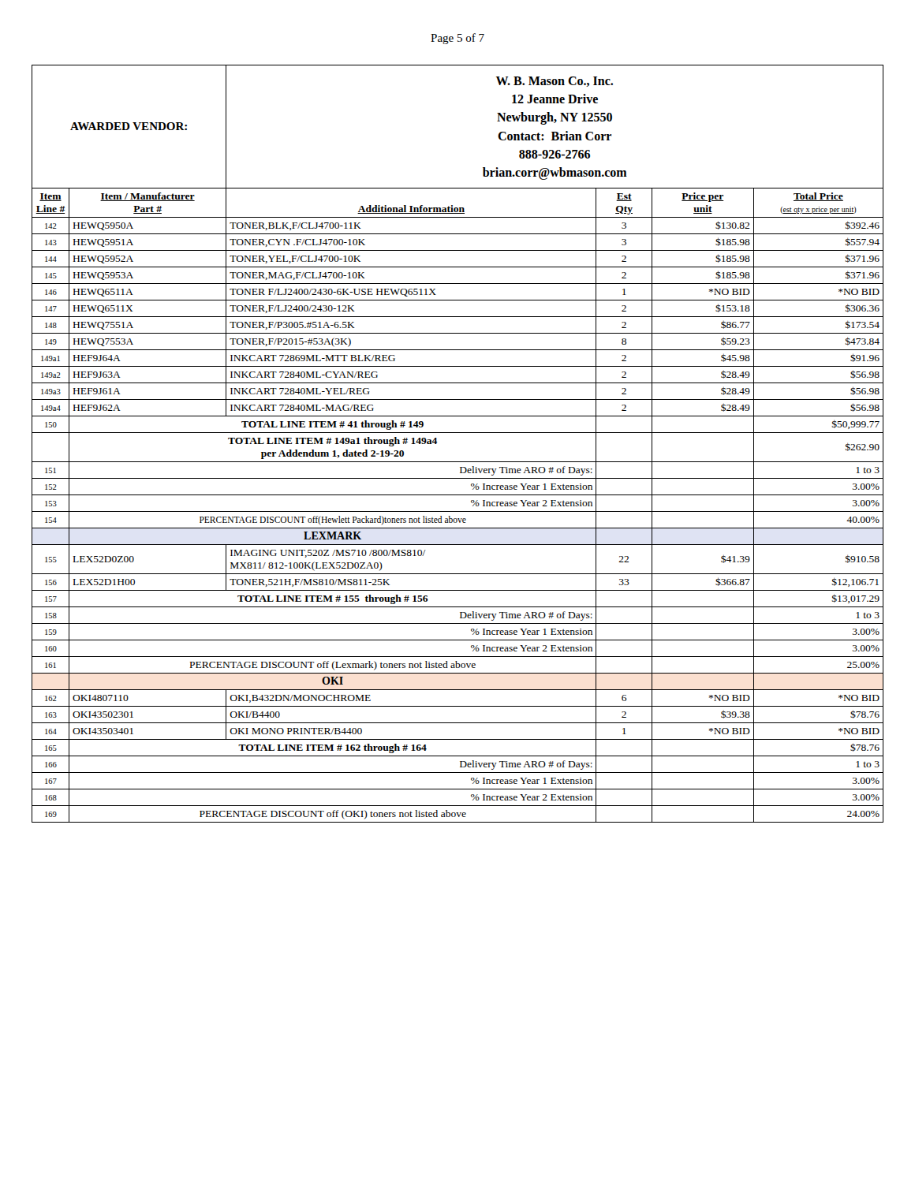Page 5 of 7
| AWARDED VENDOR: | W. B. Mason Co., Inc. 12 Jeanne Drive Newburgh, NY 12550 Contact: Brian Corr 888-926-2766 brian.corr@wbmason.com |
| Item Line # | Item / Manufacturer Part # | Additional Information | Est Qty | Price per unit | Total Price ( est qty x price per unit ) |
| 142 | HEWQ5950A | TONER,BLK,F/CLJ4700-11K | 3 | $130.82 | $392.46 |
| 143 | HEWQ5951A | TONER,CYN .F/CLJ4700-10K | 3 | $185.98 | $557.94 |
| 144 | HEWQ5952A | TONER,YEL,F/CLJ4700-10K | 2 | $185.98 | $371.96 |
| 145 | HEWQ5953A | TONER,MAG,F/CLJ4700-10K | 2 | $185.98 | $371.96 |
| 146 | HEWQ6511A | TONER F/LJ2400/2430-6K-USE HEWQ6511X | 1 | *NO BID | *NO BID |
| 147 | HEWQ6511X | TONER,F/LJ2400/2430-12K | 2 | $153.18 | $306.36 |
| 148 | HEWQ7551A | TONER,F/P3005.#51A-6.5K | 2 | $86.77 | $173.54 |
| 149 | HEWQ7553A | TONER,F/P2015-#53A(3K) | 8 | $59.23 | $473.84 |
| 149a1 | HEF9J64A | INKCART 72869ML-MTT BLK/REG | 2 | $45.98 | $91.96 |
| 149a2 | HEF9J63A | INKCART 72840ML-CYAN/REG | 2 | $28.49 | $56.98 |
| 149a3 | HEF9J61A | INKCART 72840ML-YEL/REG | 2 | $28.49 | $56.98 |
| 149a4 | HEF9J62A | INKCART 72840ML-MAG/REG | 2 | $28.49 | $56.98 |
| 150 | TOTAL LINE ITEM # 41 through # 149 | | | $50,999.77 |
| | TOTAL LINE ITEM # 149a1 through # 149a4 per Addendum 1, dated 2-19-20 | | | $262.90 |
| 151 | Delivery Time ARO # of Days: | | | 1 to 3 |
| 152 | % Increase Year 1 Extension | | | 3.00% |
| 153 | % Increase Year 2 Extension | | | 3.00% |
| 154 | PERCENTAGE DISCOUNT off(Hewlett Packard)toners not listed above | | | 40.00% |
| | LEXMARK | | | |
| 155 | LEX52D0Z00 | IMAGING UNIT,520Z /MS710 /800/MS810/ MX811/ 812-100K(LEX52D0ZA0) | 22 | $41.39 | $910.58 |
| 156 | LEX52D1H00 | TONER,521H,F/MS810/MS811-25K | 33 | $366.87 | $12,106.71 |
| 157 | TOTAL LINE ITEM # 155 through # 156 | | | $13,017.29 |
| 158 | Delivery Time ARO # of Days: | | | 1 to 3 |
| 159 | % Increase Year 1 Extension | | | 3.00% |
| 160 | % Increase Year 2 Extension | | | 3.00% |
| 161 | PERCENTAGE DISCOUNT off (Lexmark) toners not listed above | | | 25.00% |
| | OKI | | | |
| 162 | OKI4807110 | OKI,B432DN/MONOCHROME | 6 | *NO BID | *NO BID |
| 163 | OKI43502301 | OKI/B4400 | 2 | $39.38 | $78.76 |
| 164 | OKI43503401 | OKI MONO PRINTER/B4400 | 1 | *NO BID | *NO BID |
| 165 | TOTAL LINE ITEM # 162 through # 164 | | | $78.76 |
| 166 | Delivery Time ARO # of Days: | | | 1 to 3 |
| 167 | % Increase Year 1 Extension | | | 3.00% |
| 168 | % Increase Year 2 Extension | | | 3.00% |
| 169 | PERCENTAGE DISCOUNT off (OKI) toners not listed above | | | 24.00% |